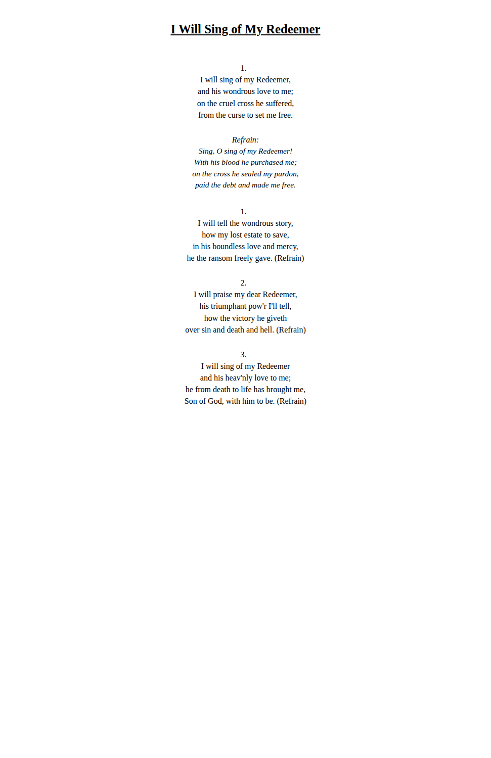I Will Sing of My Redeemer
I will sing of my Redeemer,
and his wondrous love to me;
on the cruel cross he suffered,
from the curse to set me free.
Refrain: Sing, O sing of my Redeemer!
With his blood he purchased me;
on the cross he sealed my pardon,
paid the debt and made me free.
I will tell the wondrous story,
how my lost estate to save,
in his boundless love and mercy,
he the ransom freely gave. (Refrain)
I will praise my dear Redeemer,
his triumphant pow'r I'll tell,
how the victory he giveth
over sin and death and hell. (Refrain)
I will sing of my Redeemer
and his heav'nly love to me;
he from death to life has brought me,
Son of God, with him to be. (Refrain)